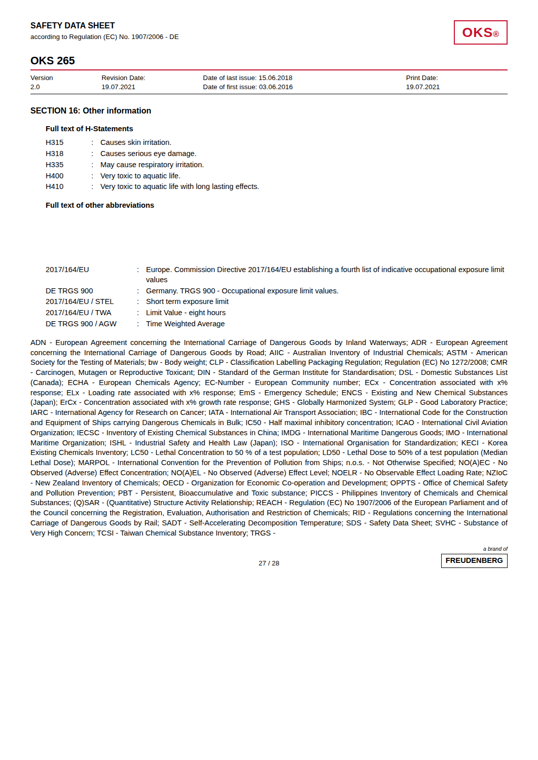SAFETY DATA SHEET
according to Regulation (EC) No. 1907/2006 - DE
OKS®
OKS 265
| Version 2.0 | Revision Date: 19.07.2021 | Date of last issue: 15.06.2018 Date of first issue: 03.06.2016 | Print Date: 19.07.2021 |
SECTION 16: Other information
Full text of H-Statements
| H315 | : | Causes skin irritation. |
| H318 | : | Causes serious eye damage. |
| H335 | : | May cause respiratory irritation. |
| H400 | : | Very toxic to aquatic life. |
| H410 | : | Very toxic to aquatic life with long lasting effects. |
Full text of other abbreviations
| 2017/164/EU | : | Europe. Commission Directive 2017/164/EU establishing a fourth list of indicative occupational exposure limit values |
| DE TRGS 900 | : | Germany. TRGS 900 - Occupational exposure limit values. |
| 2017/164/EU / STEL | : | Short term exposure limit |
| 2017/164/EU / TWA | : | Limit Value - eight hours |
| DE TRGS 900 / AGW | : | Time Weighted Average |
ADN - European Agreement concerning the International Carriage of Dangerous Goods by Inland Waterways; ADR - European Agreement concerning the International Carriage of Dangerous Goods by Road; AIIC - Australian Inventory of Industrial Chemicals; ASTM - American Society for the Testing of Materials; bw - Body weight; CLP - Classification Labelling Packaging Regulation; Regulation (EC) No 1272/2008; CMR - Carcinogen, Mutagen or Reproductive Toxicant; DIN - Standard of the German Institute for Standardisation; DSL - Domestic Substances List (Canada); ECHA - European Chemicals Agency; EC-Number - European Community number; ECx - Concentration associated with x% response; ELx - Loading rate associated with x% response; EmS - Emergency Schedule; ENCS - Existing and New Chemical Substances (Japan); ErCx - Concentration associated with x% growth rate response; GHS - Globally Harmonized System; GLP - Good Laboratory Practice; IARC - International Agency for Research on Cancer; IATA - International Air Transport Association; IBC - International Code for the Construction and Equipment of Ships carrying Dangerous Chemicals in Bulk; IC50 - Half maximal inhibitory concentration; ICAO - International Civil Aviation Organization; IECSC - Inventory of Existing Chemical Substances in China; IMDG - International Maritime Dangerous Goods; IMO - International Maritime Organization; ISHL - Industrial Safety and Health Law (Japan); ISO - International Organisation for Standardization; KECI - Korea Existing Chemicals Inventory; LC50 - Lethal Concentration to 50 % of a test population; LD50 - Lethal Dose to 50% of a test population (Median Lethal Dose); MARPOL - International Convention for the Prevention of Pollution from Ships; n.o.s. - Not Otherwise Specified; NO(A)EC - No Observed (Adverse) Effect Concentration; NO(A)EL - No Observed (Adverse) Effect Level; NOELR - No Observable Effect Loading Rate; NZIoC - New Zealand Inventory of Chemicals; OECD - Organization for Economic Co-operation and Development; OPPTS - Office of Chemical Safety and Pollution Prevention; PBT - Persistent, Bioaccumulative and Toxic substance; PICCS - Philippines Inventory of Chemicals and Chemical Substances; (Q)SAR - (Quantitative) Structure Activity Relationship; REACH - Regulation (EC) No 1907/2006 of the European Parliament and of the Council concerning the Registration, Evaluation, Authorisation and Restriction of Chemicals; RID - Regulations concerning the International Carriage of Dangerous Goods by Rail; SADT - Self-Accelerating Decomposition Temperature; SDS - Safety Data Sheet; SVHC - Substance of Very High Concern; TCSI - Taiwan Chemical Substance Inventory; TRGS -
27 / 28
a brand of
FREUDENBERG